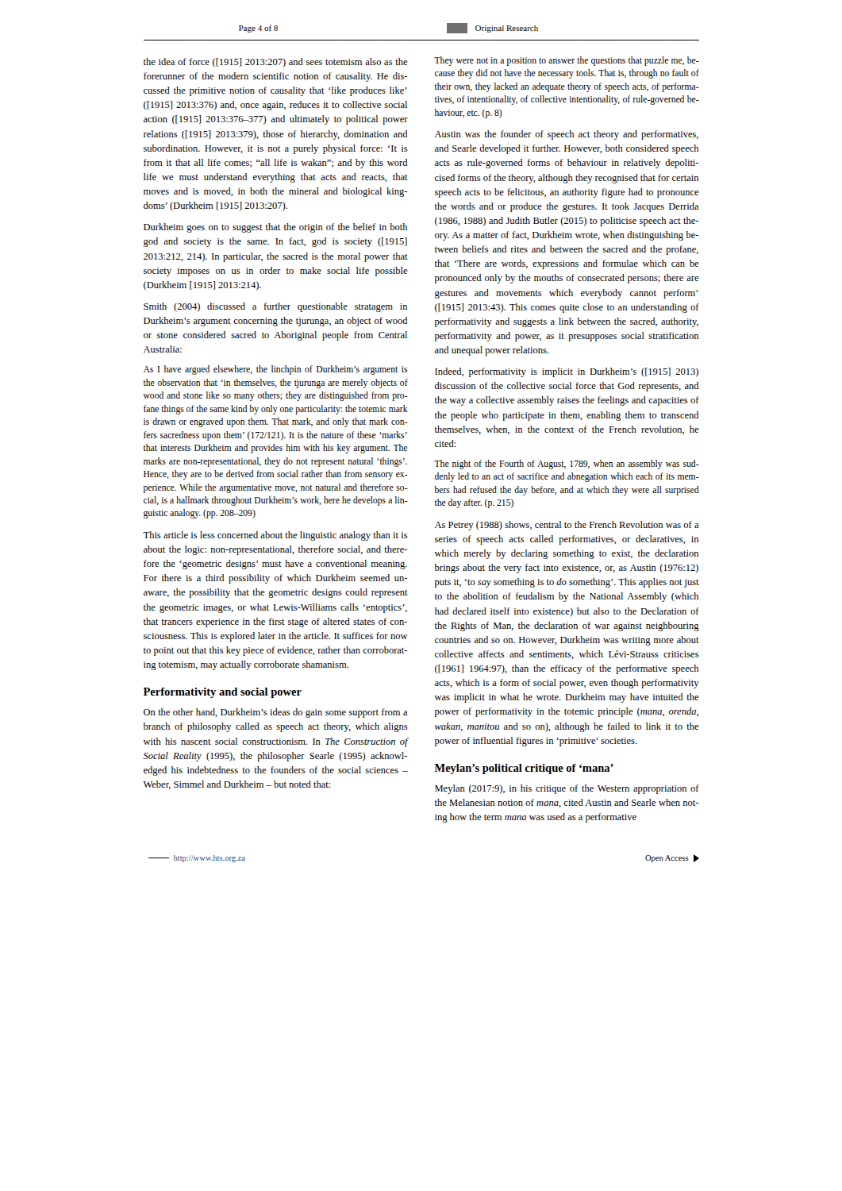Page 4 of 8 Original Research
the idea of force ([1915] 2013:207) and sees totemism also as the forerunner of the modern scientific notion of causality. He discussed the primitive notion of causality that ‘like produces like’ ([1915] 2013:376) and, once again, reduces it to collective social action ([1915] 2013:376–377) and ultimately to political power relations ([1915] 2013:379), those of hierarchy, domination and subordination. However, it is not a purely physical force: ‘It is from it that all life comes; “all life is wakan”; and by this word life we must understand everything that acts and reacts, that moves and is moved, in both the mineral and biological kingdoms’ (Durkheim [1915] 2013:207).
Durkheim goes on to suggest that the origin of the belief in both god and society is the same. In fact, god is society ([1915] 2013:212, 214). In particular, the sacred is the moral power that society imposes on us in order to make social life possible (Durkheim [1915] 2013:214).
Smith (2004) discussed a further questionable stratagem in Durkheim’s argument concerning the tjurunga, an object of wood or stone considered sacred to Aboriginal people from Central Australia:
As I have argued elsewhere, the linchpin of Durkheim’s argument is the observation that ‘in themselves, the tjurunga are merely objects of wood and stone like so many others; they are distinguished from profane things of the same kind by only one particularity: the totemic mark is drawn or engraved upon them. That mark, and only that mark confers sacredness upon them’ (172/121). It is the nature of these ‘marks’ that interests Durkheim and provides him with his key argument. The marks are non-representational, they do not represent natural ‘things’. Hence, they are to be derived from social rather than from sensory experience. While the argumentative move, not natural and therefore social, is a hallmark throughout Durkheim’s work, here he develops a linguistic analogy. (pp. 208–209)
This article is less concerned about the linguistic analogy than it is about the logic: non-representational, therefore social, and therefore the ‘geometric designs’ must have a conventional meaning. For there is a third possibility of which Durkheim seemed unaware, the possibility that the geometric designs could represent the geometric images, or what Lewis-Williams calls ‘entoptics’, that trancers experience in the first stage of altered states of consciousness. This is explored later in the article. It suffices for now to point out that this key piece of evidence, rather than corroborating totemism, may actually corroborate shamanism.
Performativity and social power
On the other hand, Durkheim’s ideas do gain some support from a branch of philosophy called as speech act theory, which aligns with his nascent social constructionism. In The Construction of Social Reality (1995), the philosopher Searle (1995) acknowledged his indebtedness to the founders of the social sciences – Weber, Simmel and Durkheim – but noted that:
They were not in a position to answer the questions that puzzle me, because they did not have the necessary tools. That is, through no fault of their own, they lacked an adequate theory of speech acts, of performatives, of intentionality, of collective intentionality, of rule-governed behaviour, etc. (p. 8)
Austin was the founder of speech act theory and performatives, and Searle developed it further. However, both considered speech acts as rule-governed forms of behaviour in relatively depoliticised forms of the theory, although they recognised that for certain speech acts to be felicitous, an authority figure had to pronounce the words and or produce the gestures. It took Jacques Derrida (1986, 1988) and Judith Butler (2015) to politicise speech act theory. As a matter of fact, Durkheim wrote, when distinguishing between beliefs and rites and between the sacred and the profane, that ‘There are words, expressions and formulae which can be pronounced only by the mouths of consecrated persons; there are gestures and movements which everybody cannot perform’ ([1915] 2013:43). This comes quite close to an understanding of performativity and suggests a link between the sacred, authority, performativity and power, as it presupposes social stratification and unequal power relations.
Indeed, performativity is implicit in Durkheim’s ([1915] 2013) discussion of the collective social force that God represents, and the way a collective assembly raises the feelings and capacities of the people who participate in them, enabling them to transcend themselves, when, in the context of the French revolution, he cited:
The night of the Fourth of August, 1789, when an assembly was suddenly led to an act of sacrifice and abnegation which each of its members had refused the day before, and at which they were all surprised the day after. (p. 215)
As Petrey (1988) shows, central to the French Revolution was of a series of speech acts called performatives, or declaratives, in which merely by declaring something to exist, the declaration brings about the very fact into existence, or, as Austin (1976:12) puts it, ‘to say something is to do something’. This applies not just to the abolition of feudalism by the National Assembly (which had declared itself into existence) but also to the Declaration of the Rights of Man, the declaration of war against neighbouring countries and so on. However, Durkheim was writing more about collective affects and sentiments, which Lévi-Strauss criticises ([1961] 1964:97), than the efficacy of the performative speech acts, which is a form of social power, even though performativity was implicit in what he wrote. Durkheim may have intuited the power of performativity in the totemic principle (mana, orenda, wakan, manitou and so on), although he failed to link it to the power of influential figures in ‘primitive’ societies.
Meylan’s political critique of ‘mana’
Meylan (2017:9), in his critique of the Western appropriation of the Melanesian notion of mana, cited Austin and Searle when noting how the term mana was used as a performative
http://www.hts.org.za Open Access